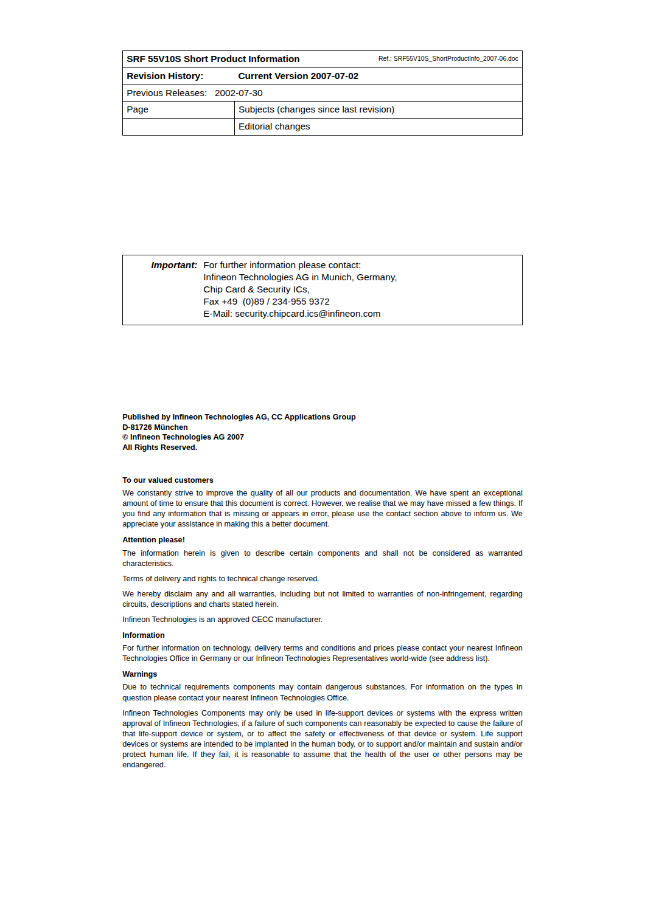| SRF 55V10S Short Product Information Ref.: SRF55V10S_ShortProductInfo_2007-06.doc |
| Revision History: | Current Version 2007-07-02 |
| Previous Releases: 2002-07-30 |
| Page | Subjects (changes since last revision) |
| | Editorial changes |
Important:
For further information please contact:
Infineon Technologies AG in Munich, Germany,
Chip Card & Security ICs,
Fax +49 (0)89 / 234-955 9372
E-Mail: security.chipcard.ics@infineon.com
Published by Infineon Technologies AG, CC Applications Group
D-81726 München
© Infineon Technologies AG 2007
All Rights Reserved.
To our valued customers
We constantly strive to improve the quality of all our products and documentation. We have spent an exceptional amount of time to ensure that this document is correct. However, we realise that we may have missed a few things. If you find any information that is missing or appears in error, please use the contact section above to inform us. We appreciate your assistance in making this a better document.
Attention please!
The information herein is given to describe certain components and shall not be considered as warranted characteristics.
Terms of delivery and rights to technical change reserved.
We hereby disclaim any and all warranties, including but not limited to warranties of non-infringement, regarding circuits, descriptions and charts stated herein.
Infineon Technologies is an approved CECC manufacturer.
Information
For further information on technology, delivery terms and conditions and prices please contact your nearest Infineon Technologies Office in Germany or our Infineon Technologies Representatives world-wide (see address list).
Warnings
Due to technical requirements components may contain dangerous substances. For information on the types in question please contact your nearest Infineon Technologies Office.
Infineon Technologies Components may only be used in life-support devices or systems with the express written approval of Infineon Technologies, if a failure of such components can reasonably be expected to cause the failure of that life-support device or system, or to affect the safety or effectiveness of that device or system. Life support devices or systems are intended to be implanted in the human body, or to support and/or maintain and sustain and/or protect human life. If they fail, it is reasonable to assume that the health of the user or other persons may be endangered.